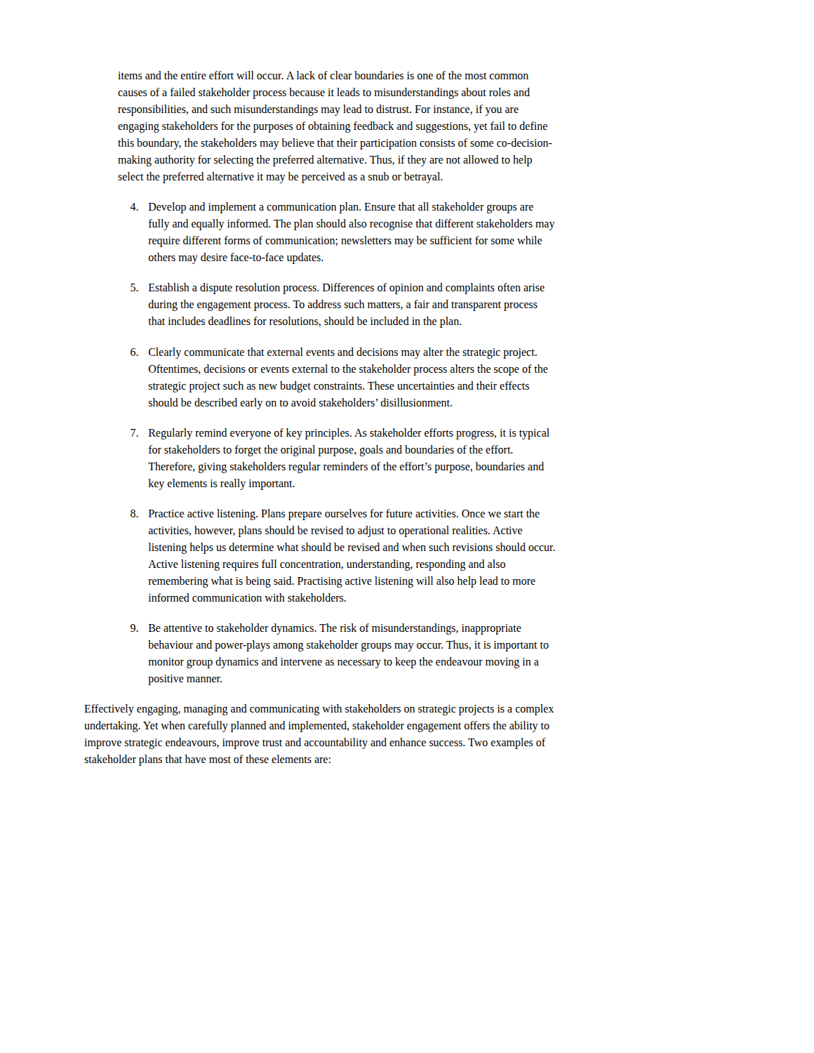items and the entire effort will occur. A lack of clear boundaries is one of the most common causes of a failed stakeholder process because it leads to misunderstandings about roles and responsibilities, and such misunderstandings may lead to distrust. For instance, if you are engaging stakeholders for the purposes of obtaining feedback and suggestions, yet fail to define this boundary, the stakeholders may believe that their participation consists of some co-decision-making authority for selecting the preferred alternative. Thus, if they are not allowed to help select the preferred alternative it may be perceived as a snub or betrayal.
Develop and implement a communication plan. Ensure that all stakeholder groups are fully and equally informed. The plan should also recognise that different stakeholders may require different forms of communication; newsletters may be sufficient for some while others may desire face-to-face updates.
Establish a dispute resolution process. Differences of opinion and complaints often arise during the engagement process. To address such matters, a fair and transparent process that includes deadlines for resolutions, should be included in the plan.
Clearly communicate that external events and decisions may alter the strategic project. Oftentimes, decisions or events external to the stakeholder process alters the scope of the strategic project such as new budget constraints. These uncertainties and their effects should be described early on to avoid stakeholders’ disillusionment.
Regularly remind everyone of key principles. As stakeholder efforts progress, it is typical for stakeholders to forget the original purpose, goals and boundaries of the effort. Therefore, giving stakeholders regular reminders of the effort’s purpose, boundaries and key elements is really important.
Practice active listening. Plans prepare ourselves for future activities. Once we start the activities, however, plans should be revised to adjust to operational realities. Active listening helps us determine what should be revised and when such revisions should occur. Active listening requires full concentration, understanding, responding and also remembering what is being said. Practising active listening will also help lead to more informed communication with stakeholders.
Be attentive to stakeholder dynamics. The risk of misunderstandings, inappropriate behaviour and power-plays among stakeholder groups may occur. Thus, it is important to monitor group dynamics and intervene as necessary to keep the endeavour moving in a positive manner.
Effectively engaging, managing and communicating with stakeholders on strategic projects is a complex undertaking. Yet when carefully planned and implemented, stakeholder engagement offers the ability to improve strategic endeavours, improve trust and accountability and enhance success. Two examples of stakeholder plans that have most of these elements are: